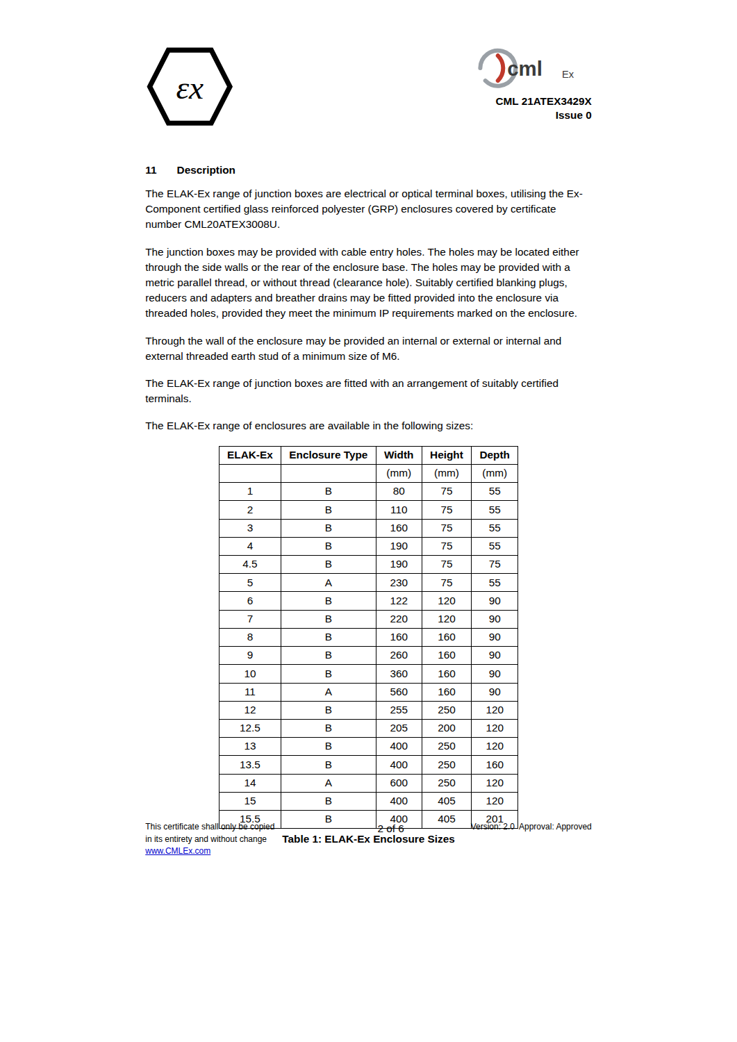εx
cml Ex
CML 21ATEX3429X
Issue 0
11 Description
The ELAK-Ex range of junction boxes are electrical or optical terminal boxes, utilising the Ex-Component certified glass reinforced polyester (GRP) enclosures covered by certificate number CML20ATEX3008U.
The junction boxes may be provided with cable entry holes. The holes may be located either through the side walls or the rear of the enclosure base. The holes may be provided with a metric parallel thread, or without thread (clearance hole). Suitably certified blanking plugs, reducers and adapters and breather drains may be fitted provided into the enclosure via threaded holes, provided they meet the minimum IP requirements marked on the enclosure.
Through the wall of the enclosure may be provided an internal or external or internal and external threaded earth stud of a minimum size of M6.
The ELAK-Ex range of junction boxes are fitted with an arrangement of suitably certified terminals.
The ELAK-Ex range of enclosures are available in the following sizes:
| ELAK-Ex | Enclosure Type | Width | Height | Depth |
| --- | --- | --- | --- | --- |
| | | (mm) | (mm) | (mm) |
| 1 | B | 80 | 75 | 55 |
| 2 | B | 110 | 75 | 55 |
| 3 | B | 160 | 75 | 55 |
| 4 | B | 190 | 75 | 55 |
| 4.5 | B | 190 | 75 | 75 |
| 5 | A | 230 | 75 | 55 |
| 6 | B | 122 | 120 | 90 |
| 7 | B | 220 | 120 | 90 |
| 8 | B | 160 | 160 | 90 |
| 9 | B | 260 | 160 | 90 |
| 10 | B | 360 | 160 | 90 |
| 11 | A | 560 | 160 | 90 |
| 12 | B | 255 | 250 | 120 |
| 12.5 | B | 205 | 200 | 120 |
| 13 | B | 400 | 250 | 120 |
| 13.5 | B | 400 | 250 | 160 |
| 14 | A | 600 | 250 | 120 |
| 15 | B | 400 | 405 | 120 |
| 15.5 | B | 400 | 405 | 201 |
Table 1: ELAK-Ex Enclosure Sizes
This certificate shall only be copied
in its entirety and without change
www.CMLEx.com
2 of 6
Version: 2.0 Approval: Approved